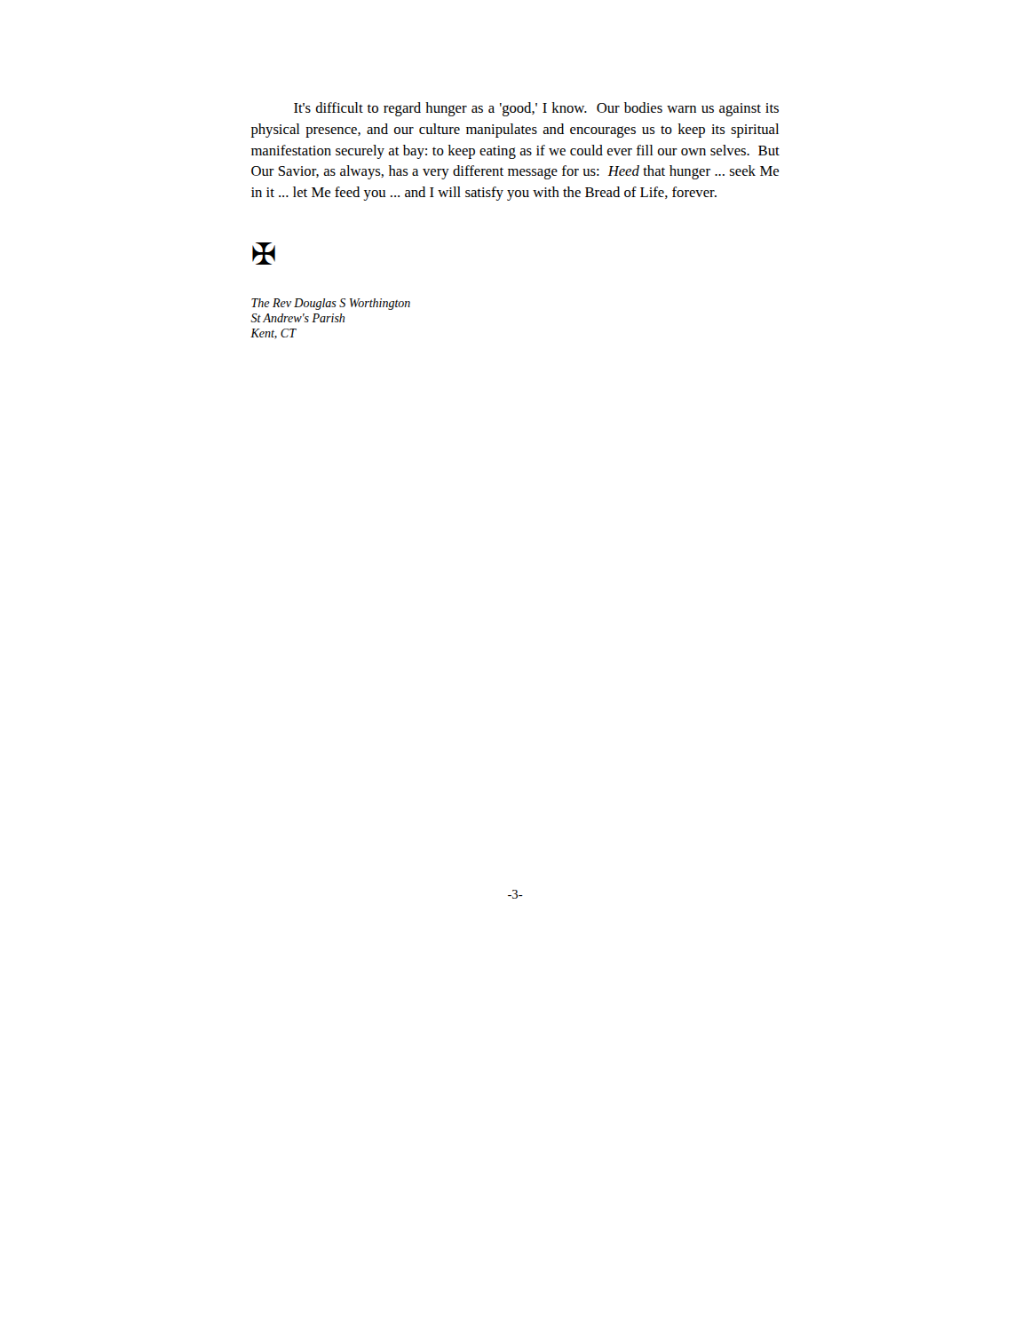It's difficult to regard hunger as a 'good,' I know. Our bodies warn us against its physical presence, and our culture manipulates and encourages us to keep its spiritual manifestation securely at bay: to keep eating as if we could ever fill our own selves. But Our Savior, as always, has a very different message for us: Heed that hunger ... seek Me in it ... let Me feed you ... and I will satisfy you with the Bread of Life, forever.
✠
The Rev Douglas S Worthington
St Andrew's Parish
Kent, CT
-3-